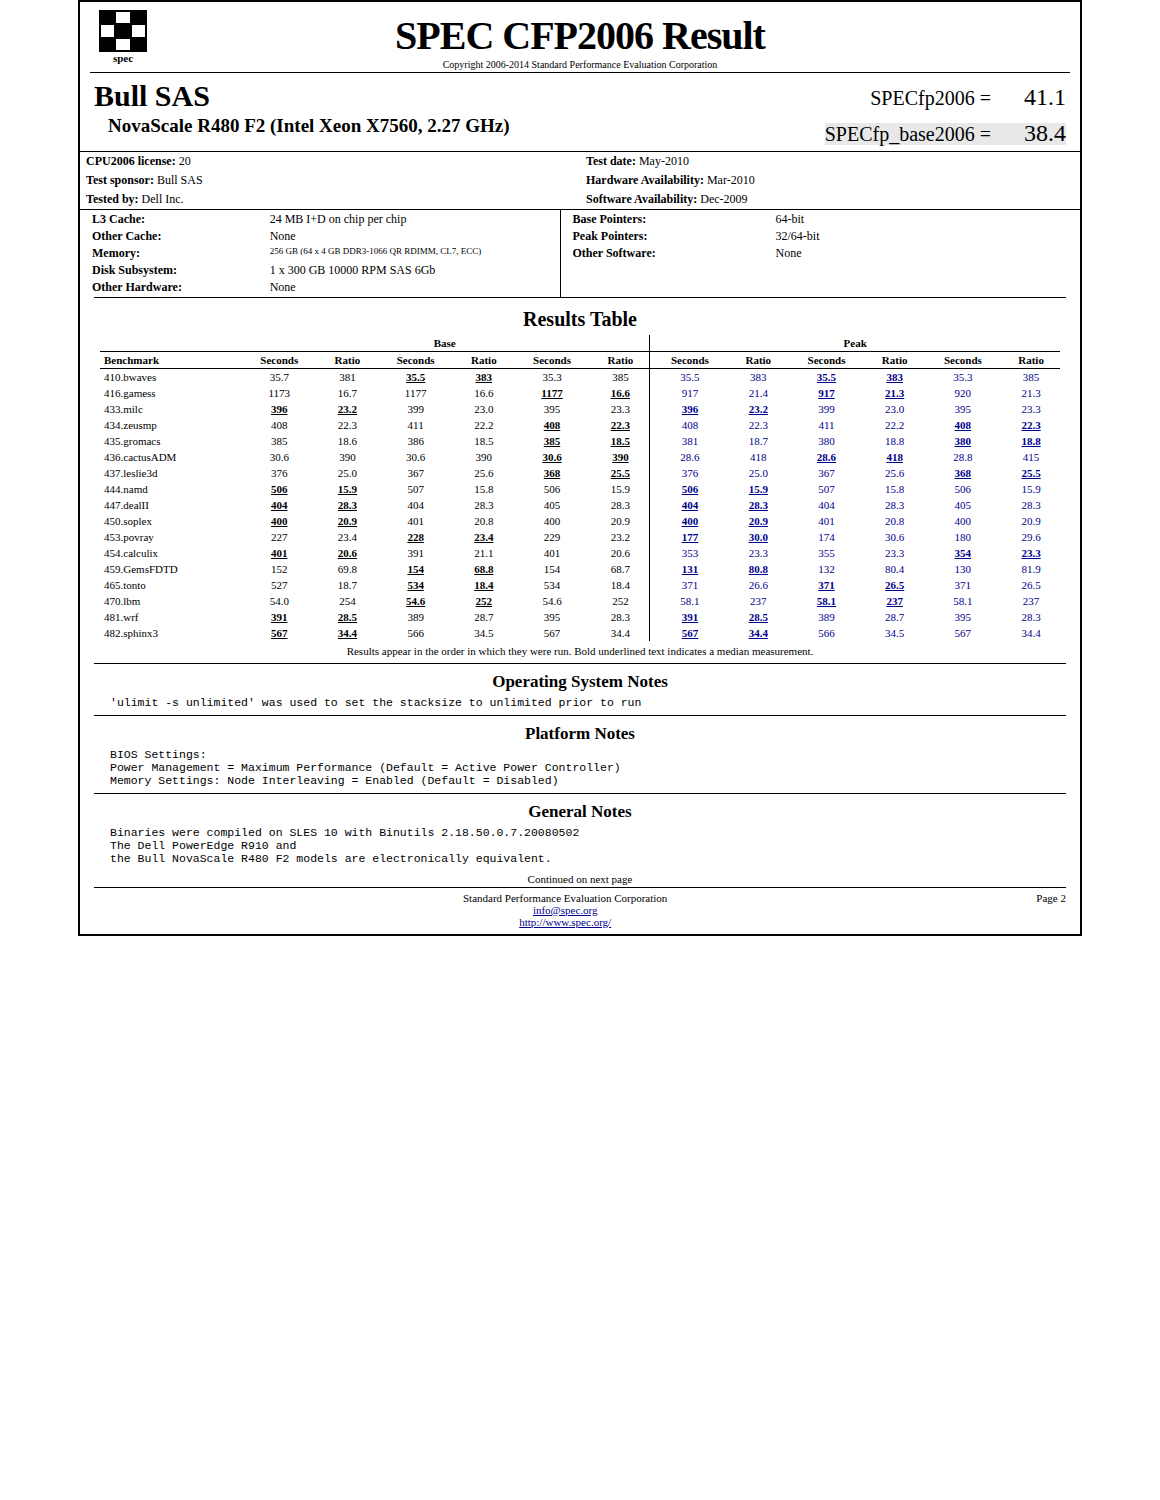spec
SPEC CFP2006 Result
Copyright 2006-2014 Standard Performance Evaluation Corporation
Bull SAS
SPECfp2006 = 41.1
NovaScale R480 F2 (Intel Xeon X7560, 2.27 GHz)
SPECfp_base2006 = 38.4
| CPU2006 license: 20 | Test date: May-2010 |
| Test sponsor: Bull SAS | Hardware Availability: Mar-2010 |
| Tested by: Dell Inc. | Software Availability: Dec-2009 |
| / L3 Cache: / 24 MB I+D on chip per chip / / Other Cache: / None / / Memory: / 256 GB (64 x 4 GB DDR3-1066 QR RDIMM, CL7, ECC) / / Disk Subsystem: / 1 x 300 GB 10000 RPM SAS 6Gb / / Other Hardware: / None / | / Base Pointers: / 64-bit / / Peak Pointers: / 32/64-bit / / Other Software: / None / |
Results Table
| | Base | Peak |
| --- | --- | --- |
| Benchmark | Seconds | Ratio | Seconds | Ratio | Seconds | Ratio | Seconds | Ratio | Seconds | Ratio | Seconds | Ratio |
| 410.bwaves | 35.7 | 381 | 35.5 | 383 | 35.3 | 385 | 35.5 | 383 | 35.5 | 383 | 35.3 | 385 |
| 416.gamess | 1173 | 16.7 | 1177 | 16.6 | 1177 | 16.6 | 917 | 21.4 | 917 | 21.3 | 920 | 21.3 |
| 433.milc | 396 | 23.2 | 399 | 23.0 | 395 | 23.3 | 396 | 23.2 | 399 | 23.0 | 395 | 23.3 |
| 434.zeusmp | 408 | 22.3 | 411 | 22.2 | 408 | 22.3 | 408 | 22.3 | 411 | 22.2 | 408 | 22.3 |
| 435.gromacs | 385 | 18.6 | 386 | 18.5 | 385 | 18.5 | 381 | 18.7 | 380 | 18.8 | 380 | 18.8 |
| 436.cactusADM | 30.6 | 390 | 30.6 | 390 | 30.6 | 390 | 28.6 | 418 | 28.6 | 418 | 28.8 | 415 |
| 437.leslie3d | 376 | 25.0 | 367 | 25.6 | 368 | 25.5 | 376 | 25.0 | 367 | 25.6 | 368 | 25.5 |
| 444.namd | 506 | 15.9 | 507 | 15.8 | 506 | 15.9 | 506 | 15.9 | 507 | 15.8 | 506 | 15.9 |
| 447.dealII | 404 | 28.3 | 404 | 28.3 | 405 | 28.3 | 404 | 28.3 | 404 | 28.3 | 405 | 28.3 |
| 450.soplex | 400 | 20.9 | 401 | 20.8 | 400 | 20.9 | 400 | 20.9 | 401 | 20.8 | 400 | 20.9 |
| 453.povray | 227 | 23.4 | 228 | 23.4 | 229 | 23.2 | 177 | 30.0 | 174 | 30.6 | 180 | 29.6 |
| 454.calculix | 401 | 20.6 | 391 | 21.1 | 401 | 20.6 | 353 | 23.3 | 355 | 23.3 | 354 | 23.3 |
| 459.GemsFDTD | 152 | 69.8 | 154 | 68.8 | 154 | 68.7 | 131 | 80.8 | 132 | 80.4 | 130 | 81.9 |
| 465.tonto | 527 | 18.7 | 534 | 18.4 | 534 | 18.4 | 371 | 26.6 | 371 | 26.5 | 371 | 26.5 |
| 470.lbm | 54.0 | 254 | 54.6 | 252 | 54.6 | 252 | 58.1 | 237 | 58.1 | 237 | 58.1 | 237 |
| 481.wrf | 391 | 28.5 | 389 | 28.7 | 395 | 28.3 | 391 | 28.5 | 389 | 28.7 | 395 | 28.3 |
| 482.sphinx3 | 567 | 34.4 | 566 | 34.5 | 567 | 34.4 | 567 | 34.4 | 566 | 34.5 | 567 | 34.4 |
Results appear in the order in which they were run. Bold underlined text indicates a median measurement.
Operating System Notes
'ulimit -s unlimited' was used to set the stacksize to unlimited prior to run
Platform Notes
BIOS Settings:
Power Management = Maximum Performance (Default = Active Power Controller)
Memory Settings: Node Interleaving = Enabled (Default = Disabled)
General Notes
Binaries were compiled on SLES 10 with Binutils 2.18.50.0.7.20080502
The Dell PowerEdge R910 and
the Bull NovaScale R480 F2 models are electronically equivalent.
Continued on next page
Standard Performance Evaluation Corporation
info@spec.org
http://www.spec.org/
Page 2